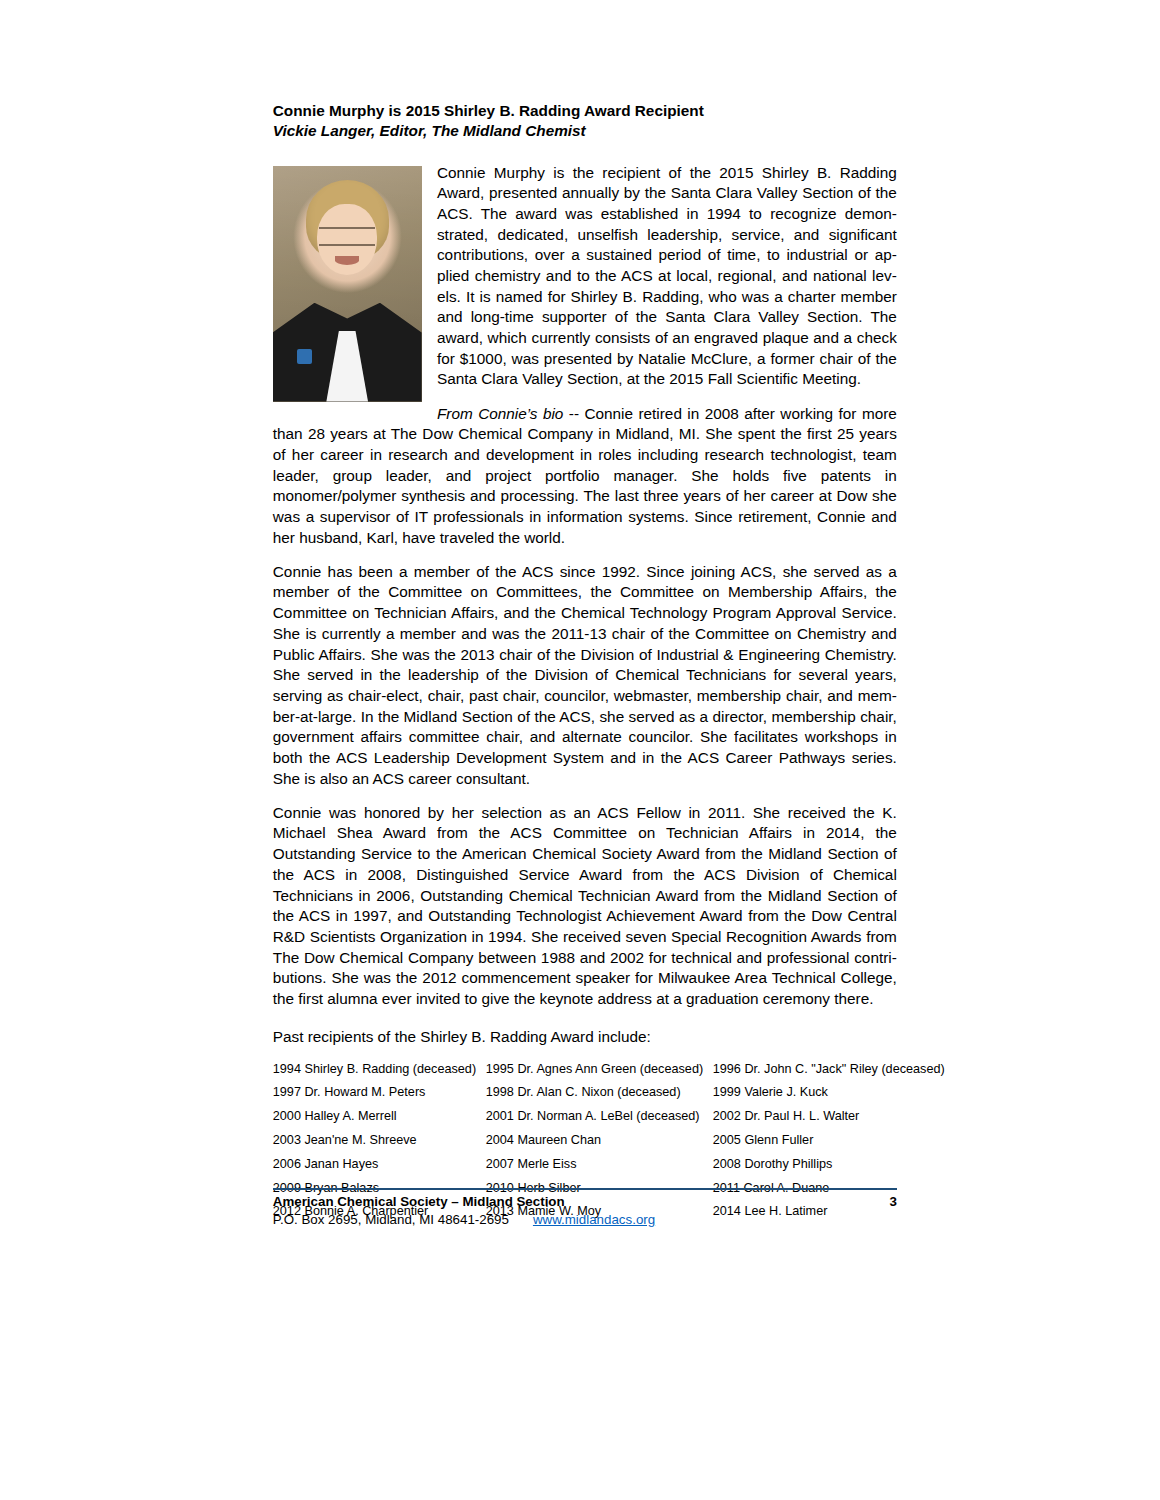Connie Murphy is 2015 Shirley B. Radding Award Recipient
Vickie Langer, Editor, The Midland Chemist
Connie Murphy is the recipient of the 2015 Shirley B. Radding Award, presented annually by the Santa Clara Valley Section of the ACS. The award was established in 1994 to recognize demonstrated, dedicated, unselfish leadership, service, and significant contributions, over a sustained period of time, to industrial or applied chemistry and to the ACS at local, regional, and national levels. It is named for Shirley B. Radding, who was a charter member and long-time supporter of the Santa Clara Valley Section. The award, which currently consists of an engraved plaque and a check for $1000, was presented by Natalie McClure, a former chair of the Santa Clara Valley Section, at the 2015 Fall Scientific Meeting.
From Connie’s bio -- Connie retired in 2008 after working for more than 28 years at The Dow Chemical Company in Midland, MI. She spent the first 25 years of her career in research and development in roles including research technologist, team leader, group leader, and project portfolio manager. She holds five patents in monomer/polymer synthesis and processing. The last three years of her career at Dow she was a supervisor of IT professionals in information systems. Since retirement, Connie and her husband, Karl, have traveled the world.
Connie has been a member of the ACS since 1992. Since joining ACS, she served as a member of the Committee on Committees, the Committee on Membership Affairs, the Committee on Technician Affairs, and the Chemical Technology Program Approval Service. She is currently a member and was the 2011-13 chair of the Committee on Chemistry and Public Affairs. She was the 2013 chair of the Division of Industrial & Engineering Chemistry. She served in the leadership of the Division of Chemical Technicians for several years, serving as chair-elect, chair, past chair, councilor, webmaster, membership chair, and member-at-large. In the Midland Section of the ACS, she served as a director, membership chair, government affairs committee chair, and alternate councilor. She facilitates workshops in both the ACS Leadership Development System and in the ACS Career Pathways series. She is also an ACS career consultant.
Connie was honored by her selection as an ACS Fellow in 2011. She received the K. Michael Shea Award from the ACS Committee on Technician Affairs in 2014, the Outstanding Service to the American Chemical Society Award from the Midland Section of the ACS in 2008, Distinguished Service Award from the ACS Division of Chemical Technicians in 2006, Outstanding Chemical Technician Award from the Midland Section of the ACS in 1997, and Outstanding Technologist Achievement Award from the Dow Central R&D Scientists Organization in 1994. She received seven Special Recognition Awards from The Dow Chemical Company between 1988 and 2002 for technical and professional contributions. She was the 2012 commencement speaker for Milwaukee Area Technical College, the first alumna ever invited to give the keynote address at a graduation ceremony there.
Past recipients of the Shirley B. Radding Award include:
| 1994 Shirley B. Radding (deceased) | 1995 Dr. Agnes Ann Green (deceased) | 1996 Dr. John C. "Jack" Riley (deceased) |
| 1997 Dr. Howard M. Peters | 1998 Dr. Alan C. Nixon (deceased) | 1999 Valerie J. Kuck |
| 2000 Halley A. Merrell | 2001 Dr. Norman A. LeBel (deceased) | 2002 Dr. Paul H. L. Walter |
| 2003 Jean'ne M. Shreeve | 2004 Maureen Chan | 2005 Glenn Fuller |
| 2006 Janan Hayes | 2007 Merle Eiss | 2008 Dorothy Phillips |
| 2009 Bryan Balazs | 2010 Herb Silber | 2011 Carol A. Duane |
| 2012 Bonnie A. Charpentier | 2013 Mamie W. Moy | 2014 Lee H. Latimer |
American Chemical Society – Midland Section 3
P.O. Box 2695, Midland, MI 48641-2695 www.midlandacs.org